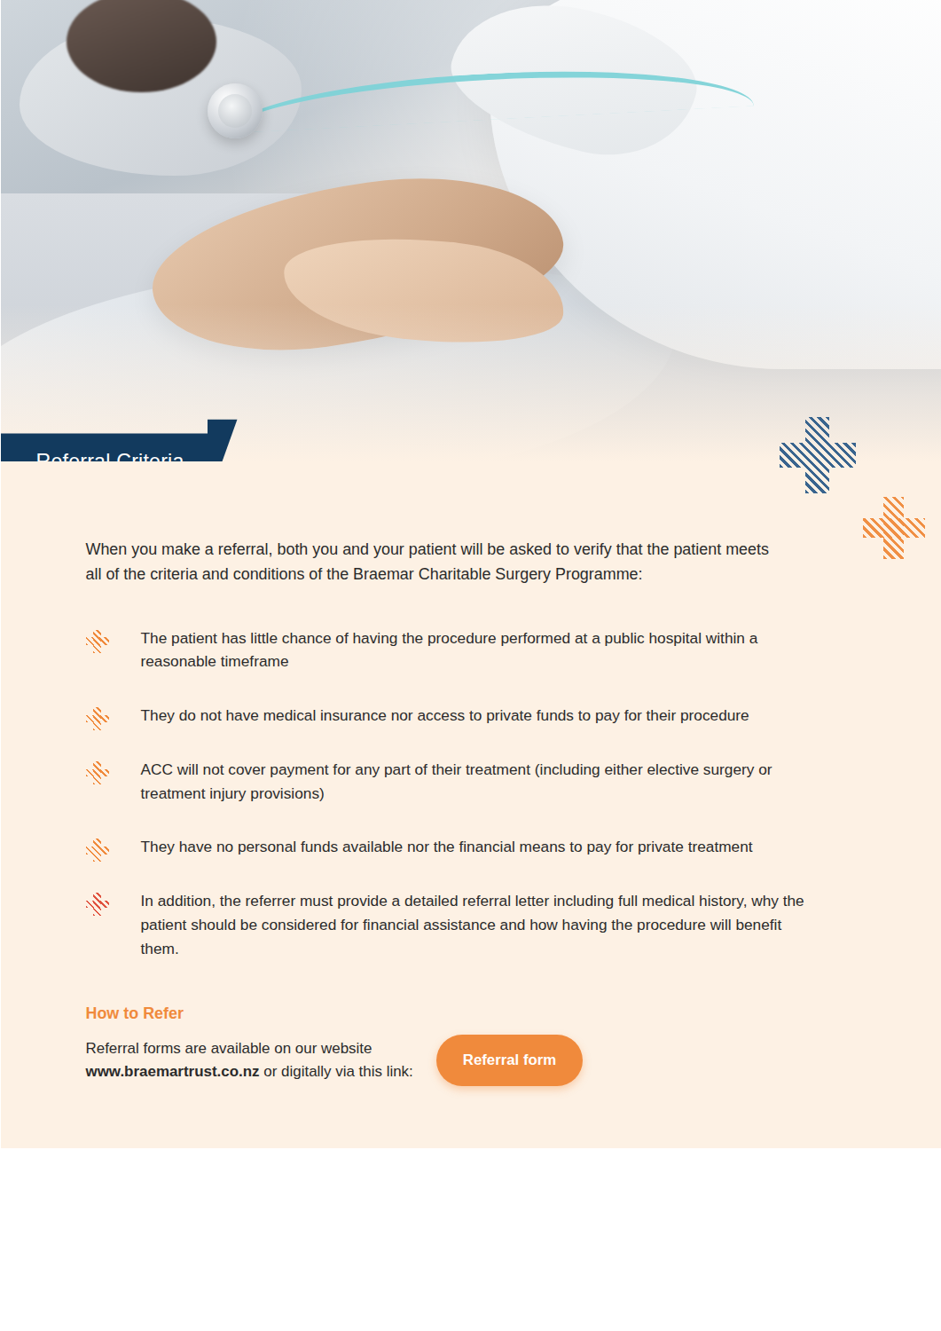Referral Criteria
When you make a referral, both you and your patient will be asked to verify that the patient meets all of the criteria and conditions of the Braemar Charitable Surgery Programme:
The patient has little chance of having the procedure performed at a public hospital within a reasonable timeframe
They do not have medical insurance nor access to private funds to pay for their procedure
ACC will not cover payment for any part of their treatment (including either elective surgery or treatment injury provisions)
They have no personal funds available nor the financial means to pay for private treatment
In addition, the referrer must provide a detailed referral letter including full medical history, why the patient should be considered for financial assistance and how having the procedure will benefit them.
How to Refer
Referral forms are available on our website
www.braemartrust.co.nz or digitally via this link:
Referral form